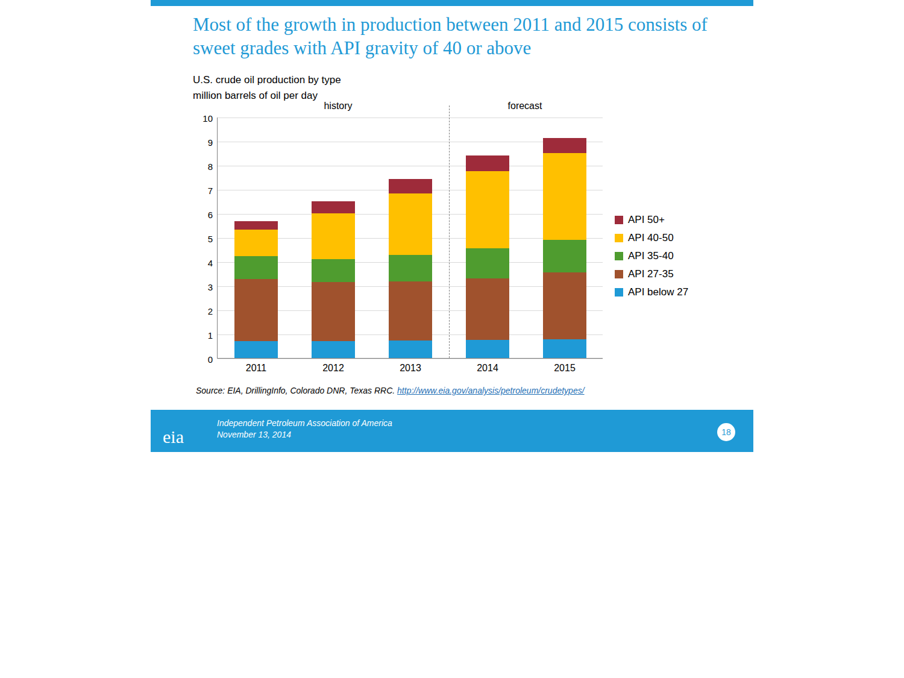Most of the growth in production between 2011 and 2015 consists of sweet grades with API gravity of 40 or above
U.S. crude oil production by type
million barrels of oil per day
10
9
8
7
6
5
4
3
2
1
0
history
forecast
2011
2012
2013
2014
2015
API 50+
API 40-50
API 35-40
API 27-35
API below 27
Source: EIA, DrillingInfo, Colorado DNR, Texas RRC. http://www.eia.gov/analysis/petroleum/crudetypes/
eia
Independent Petroleum Association of America
November 13, 2014
18